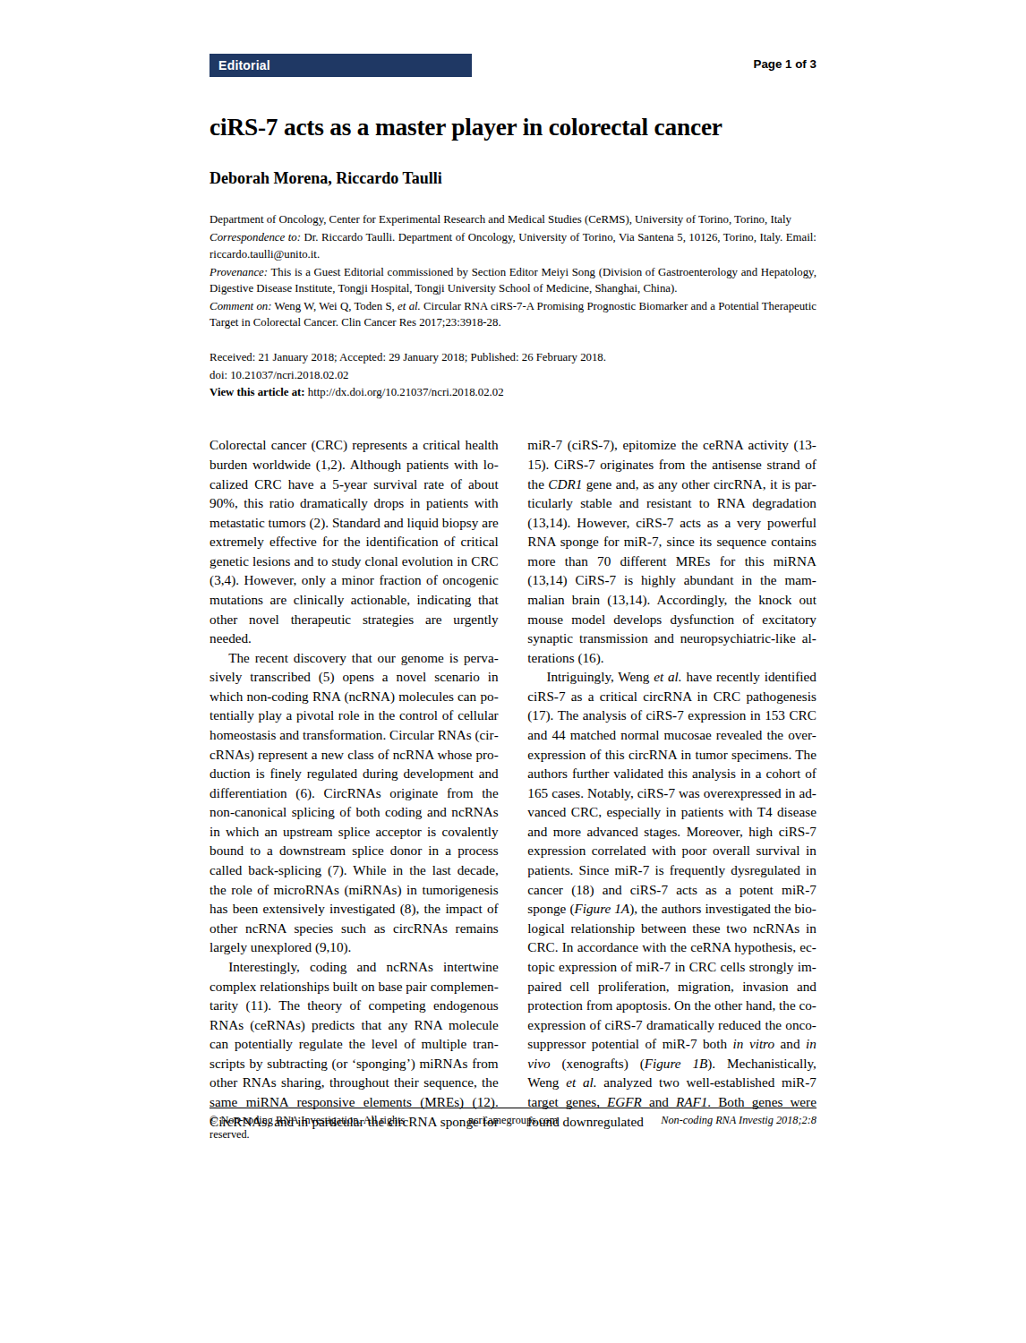Editorial
Page 1 of 3
ciRS-7 acts as a master player in colorectal cancer
Deborah Morena, Riccardo Taulli
Department of Oncology, Center for Experimental Research and Medical Studies (CeRMS), University of Torino, Torino, Italy
Correspondence to: Dr. Riccardo Taulli. Department of Oncology, University of Torino, Via Santena 5, 10126, Torino, Italy. Email: riccardo.taulli@unito.it.
Provenance: This is a Guest Editorial commissioned by Section Editor Meiyi Song (Division of Gastroenterology and Hepatology, Digestive Disease Institute, Tongji Hospital, Tongji University School of Medicine, Shanghai, China).
Comment on: Weng W, Wei Q, Toden S, et al. Circular RNA ciRS-7-A Promising Prognostic Biomarker and a Potential Therapeutic Target in Colorectal Cancer. Clin Cancer Res 2017;23:3918-28.
Received: 21 January 2018; Accepted: 29 January 2018; Published: 26 February 2018.
doi: 10.21037/ncri.2018.02.02
View this article at: http://dx.doi.org/10.21037/ncri.2018.02.02
Colorectal cancer (CRC) represents a critical health burden worldwide (1,2). Although patients with localized CRC have a 5-year survival rate of about 90%, this ratio dramatically drops in patients with metastatic tumors (2). Standard and liquid biopsy are extremely effective for the identification of critical genetic lesions and to study clonal evolution in CRC (3,4). However, only a minor fraction of oncogenic mutations are clinically actionable, indicating that other novel therapeutic strategies are urgently needed.
The recent discovery that our genome is pervasively transcribed (5) opens a novel scenario in which non-coding RNA (ncRNA) molecules can potentially play a pivotal role in the control of cellular homeostasis and transformation. Circular RNAs (circRNAs) represent a new class of ncRNA whose production is finely regulated during development and differentiation (6). CircRNAs originate from the non-canonical splicing of both coding and ncRNAs in which an upstream splice acceptor is covalently bound to a downstream splice donor in a process called back-splicing (7). While in the last decade, the role of microRNAs (miRNAs) in tumorigenesis has been extensively investigated (8), the impact of other ncRNA species such as circRNAs remains largely unexplored (9,10).
Interestingly, coding and ncRNAs intertwine complex relationships built on base pair complementarity (11). The theory of competing endogenous RNAs (ceRNAs) predicts that any RNA molecule can potentially regulate the level of multiple transcripts by subtracting (or ‘sponging’) miRNAs from other RNAs sharing, throughout their sequence, the same miRNA responsive elements (MREs) (12). CircRNAs, and in particular the circRNA sponge for miR-7 (ciRS-7), epitomize the ceRNA activity (13-15). CiRS-7 originates from the antisense strand of the CDR1 gene and, as any other circRNA, it is particularly stable and resistant to RNA degradation (13,14). However, ciRS-7 acts as a very powerful RNA sponge for miR-7, since its sequence contains more than 70 different MREs for this miRNA (13,14) CiRS-7 is highly abundant in the mammalian brain (13,14). Accordingly, the knock out mouse model develops dysfunction of excitatory synaptic transmission and neuropsychiatric-like alterations (16).
Intriguingly, Weng et al. have recently identified ciRS-7 as a critical circRNA in CRC pathogenesis (17). The analysis of ciRS-7 expression in 153 CRC and 44 matched normal mucosae revealed the over-expression of this circRNA in tumor specimens. The authors further validated this analysis in a cohort of 165 cases. Notably, ciRS-7 was overexpressed in advanced CRC, especially in patients with T4 disease and more advanced stages. Moreover, high ciRS-7 expression correlated with poor overall survival in patients. Since miR-7 is frequently dysregulated in cancer (18) and ciRS-7 acts as a potent miR-7 sponge (Figure 1A), the authors investigated the biological relationship between these two ncRNAs in CRC. In accordance with the ceRNA hypothesis, ectopic expression of miR-7 in CRC cells strongly impaired cell proliferation, migration, invasion and protection from apoptosis. On the other hand, the co-expression of ciRS-7 dramatically reduced the oncosuppressor potential of miR-7 both in vitro and in vivo (xenografts) (Figure 1B). Mechanistically, Weng et al. analyzed two well-established miR-7 target genes, EGFR and RAF1. Both genes were found downregulated
© Non-coding RNA Investigation. All rights reserved.
ncri.amegroups.com
Non-coding RNA Investig 2018;2:8